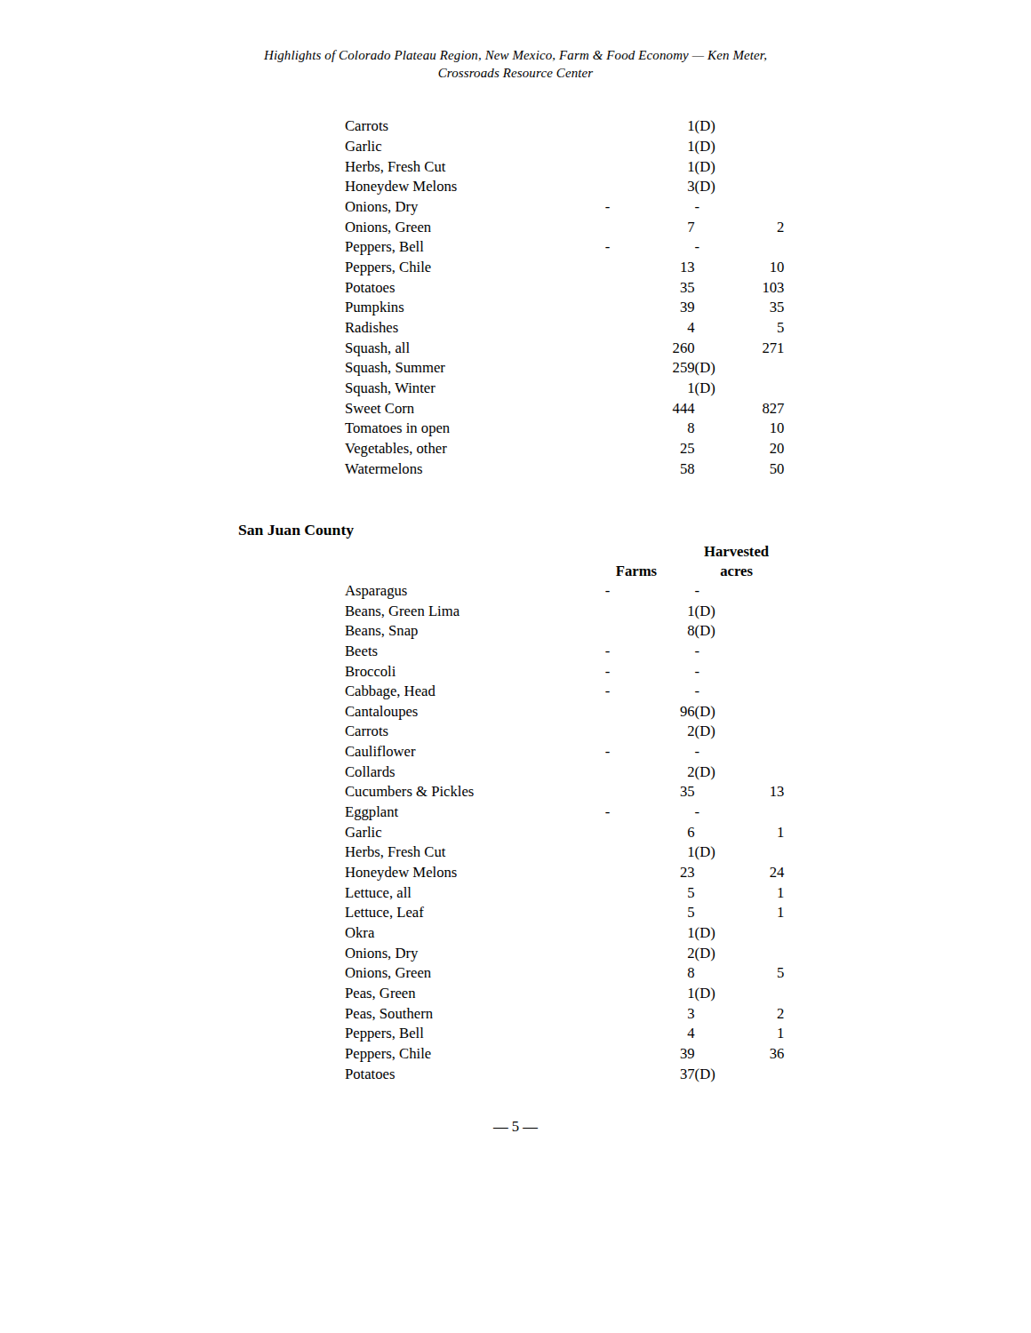Highlights of Colorado Plateau Region, New Mexico, Farm & Food Economy — Ken Meter, Crossroads Resource Center
| Carrots | 1 | (D) |
| Garlic | 1 | (D) |
| Herbs, Fresh Cut | 1 | (D) |
| Honeydew Melons | 3 | (D) |
| Onions, Dry | - | - |
| Onions, Green | 7 | 2 |
| Peppers, Bell | - | - |
| Peppers, Chile | 13 | 10 |
| Potatoes | 35 | 103 |
| Pumpkins | 39 | 35 |
| Radishes | 4 | 5 |
| Squash, all | 260 | 271 |
| Squash, Summer | 259 | (D) |
| Squash, Winter | 1 | (D) |
| Sweet Corn | 444 | 827 |
| Tomatoes in open | 8 | 10 |
| Vegetables, other | 25 | 20 |
| Watermelons | 58 | 50 |
San Juan County
| | | Harvested |
| | Farms | acres |
| Asparagus | - | - |
| Beans, Green Lima | 1 | (D) |
| Beans, Snap | 8 | (D) |
| Beets | - | - |
| Broccoli | - | - |
| Cabbage, Head | - | - |
| Cantaloupes | 96 | (D) |
| Carrots | 2 | (D) |
| Cauliflower | - | - |
| Collards | 2 | (D) |
| Cucumbers & Pickles | 35 | 13 |
| Eggplant | - | - |
| Garlic | 6 | 1 |
| Herbs, Fresh Cut | 1 | (D) |
| Honeydew Melons | 23 | 24 |
| Lettuce, all | 5 | 1 |
| Lettuce, Leaf | 5 | 1 |
| Okra | 1 | (D) |
| Onions, Dry | 2 | (D) |
| Onions, Green | 8 | 5 |
| Peas, Green | 1 | (D) |
| Peas, Southern | 3 | 2 |
| Peppers, Bell | 4 | 1 |
| Peppers, Chile | 39 | 36 |
| Potatoes | 37 | (D) |
— 5 —